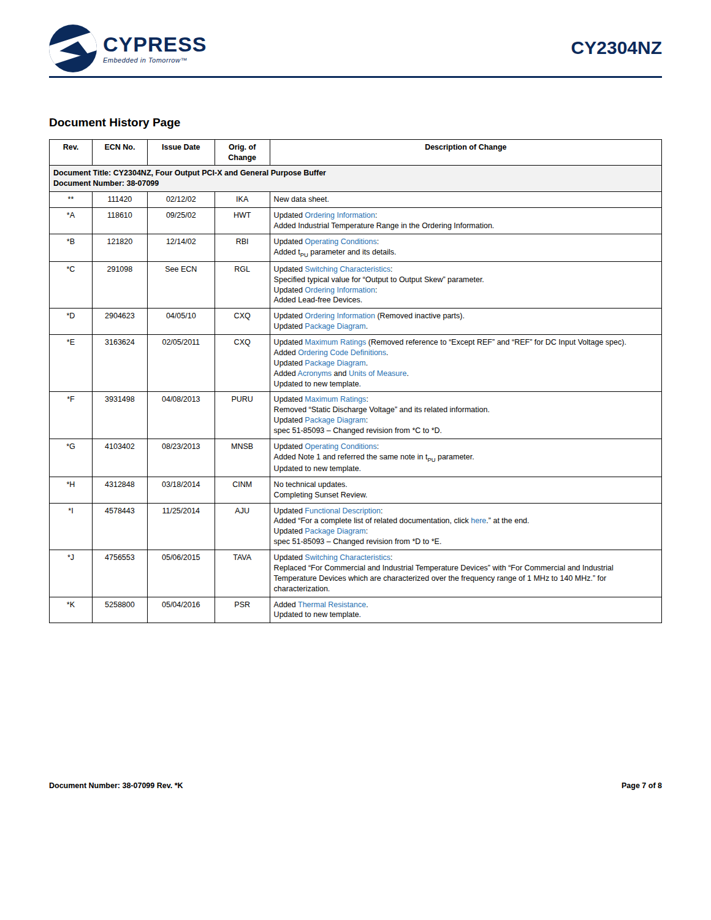CYPRESS
Embedded in Tomorrow™
CY2304NZ
Document History Page
| Document Title: CY2304NZ, Four Output PCI-X and General Purpose Buffer Document Number: 38-07099 |
| Rev. | ECN No. | Issue Date | Orig. of Change | Description of Change |
| ** | 111420 | 02/12/02 | IKA | New data sheet. |
| *A | 118610 | 09/25/02 | HWT | Updated Ordering Information : Added Industrial Temperature Range in the Ordering Information. |
| *B | 121820 | 12/14/02 | RBI | Updated Operating Conditions : Added t PU parameter and its details. |
| *C | 291098 | See ECN | RGL | Updated Switching Characteristics : Specified typical value for “Output to Output Skew” parameter. Updated Ordering Information : Added Lead-free Devices. |
| *D | 2904623 | 04/05/10 | CXQ | Updated Ordering Information (Removed inactive parts). Updated Package Diagram . |
| *E | 3163624 | 02/05/2011 | CXQ | Updated Maximum Ratings (Removed reference to “Except REF” and “REF” for DC Input Voltage spec). Added Ordering Code Definitions . Updated Package Diagram . Added Acronyms and Units of Measure . Updated to new template. |
| *F | 3931498 | 04/08/2013 | PURU | Updated Maximum Ratings : Removed “Static Discharge Voltage” and its related information. Updated Package Diagram : spec 51-85093 – Changed revision from *C to *D. |
| *G | 4103402 | 08/23/2013 | MNSB | Updated Operating Conditions : Added Note 1 and referred the same note in t PU parameter. Updated to new template. |
| *H | 4312848 | 03/18/2014 | CINM | No technical updates. Completing Sunset Review. |
| *I | 4578443 | 11/25/2014 | AJU | Updated Functional Description : Added “For a complete list of related documentation, click here .” at the end. Updated Package Diagram : spec 51-85093 – Changed revision from *D to *E. |
| *J | 4756553 | 05/06/2015 | TAVA | Updated Switching Characteristics : Replaced “For Commercial and Industrial Temperature Devices” with “For Commercial and Industrial Temperature Devices which are characterized over the frequency range of 1 MHz to 140 MHz.” for characterization. |
| *K | 5258800 | 05/04/2016 | PSR | Added Thermal Resistance . Updated to new template. |
Document Number: 38-07099 Rev. *K
Page 7 of 8